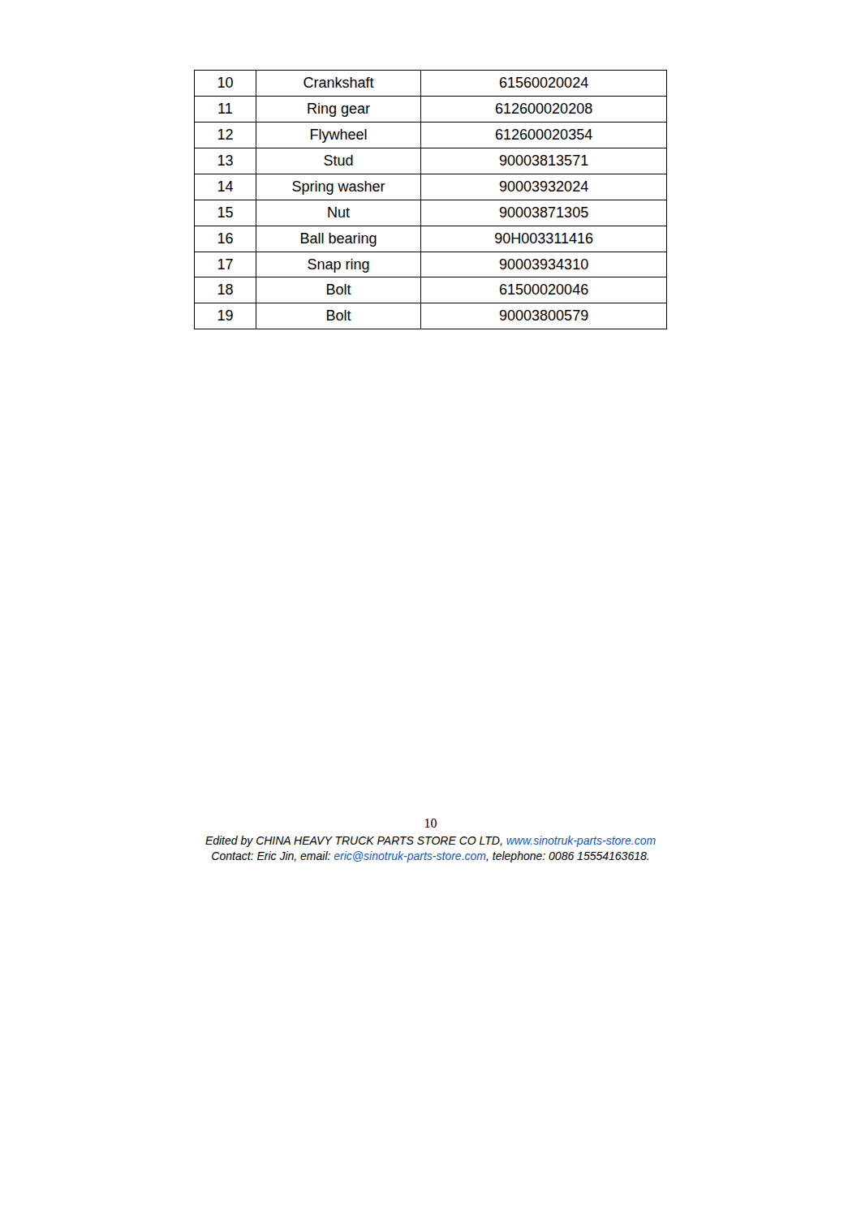| 10 | Crankshaft | 61560020024 |
| 11 | Ring gear | 612600020208 |
| 12 | Flywheel | 612600020354 |
| 13 | Stud | 90003813571 |
| 14 | Spring washer | 90003932024 |
| 15 | Nut | 90003871305 |
| 16 | Ball bearing | 90H003311416 |
| 17 | Snap ring | 90003934310 |
| 18 | Bolt | 61500020046 |
| 19 | Bolt | 90003800579 |
10
Edited by CHINA HEAVY TRUCK PARTS STORE CO LTD, www.sinotruk-parts-store.com
Contact: Eric Jin, email: eric@sinotruk-parts-store.com, telephone: 0086 15554163618.